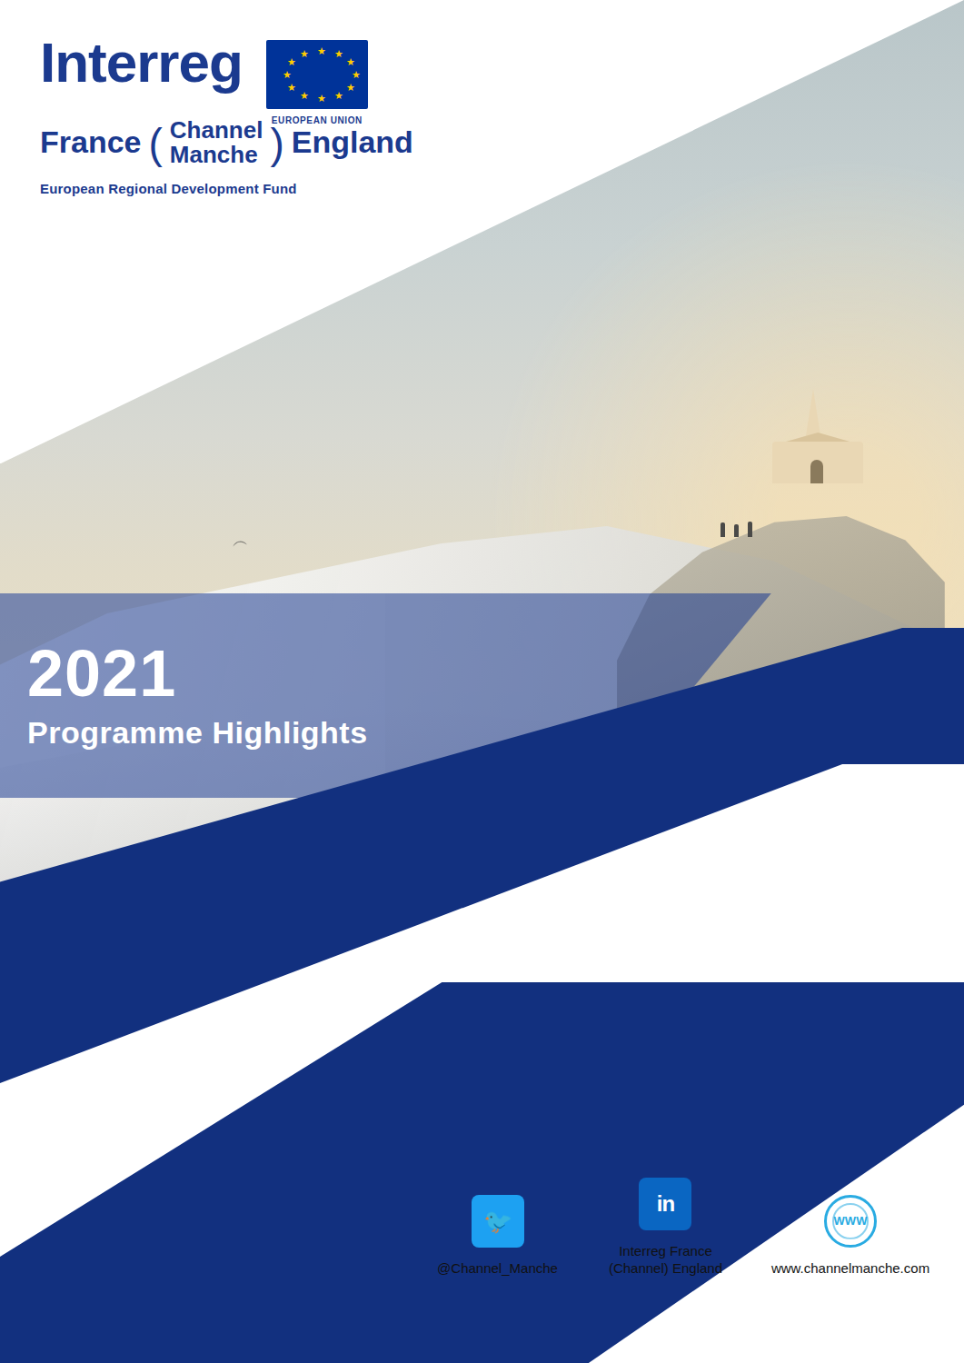︵
︵
Interreg
EUROPEAN UNION
France ( Channel Manche ) England
European Regional Development Fund
2021
Programme Highlights
🐦
@Channel_Manche
in
Interreg France
(Channel) England
WWW
www.channelmanche.com